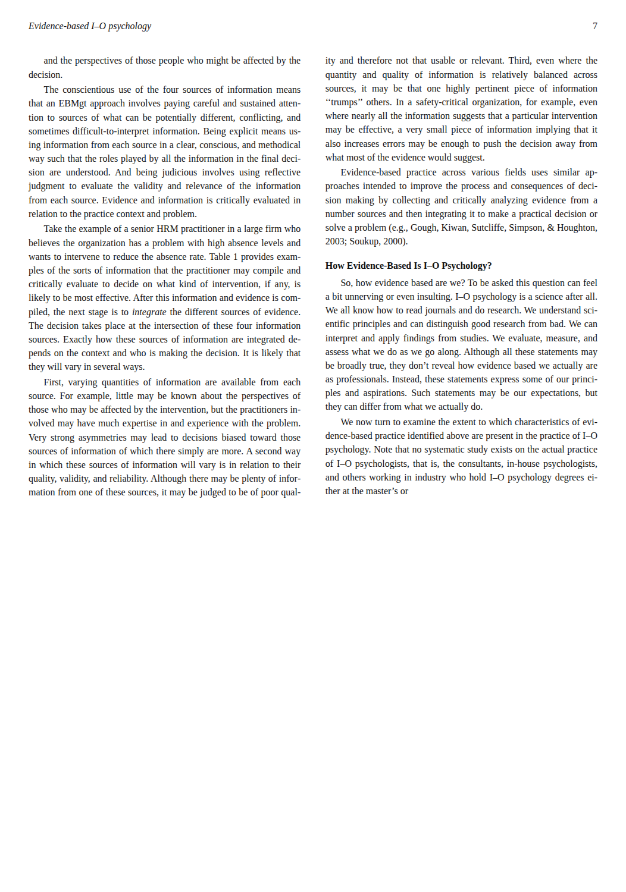Evidence-based I–O psychology 7
and the perspectives of those people who might be affected by the decision.
The conscientious use of the four sources of information means that an EBMgt approach involves paying careful and sustained attention to sources of what can be potentially different, conflicting, and sometimes difficult-to-interpret information. Being explicit means using information from each source in a clear, conscious, and methodical way such that the roles played by all the information in the final decision are understood. And being judicious involves using reflective judgment to evaluate the validity and relevance of the information from each source. Evidence and information is critically evaluated in relation to the practice context and problem.
Take the example of a senior HRM practitioner in a large firm who believes the organization has a problem with high absence levels and wants to intervene to reduce the absence rate. Table 1 provides examples of the sorts of information that the practitioner may compile and critically evaluate to decide on what kind of intervention, if any, is likely to be most effective. After this information and evidence is compiled, the next stage is to integrate the different sources of evidence. The decision takes place at the intersection of these four information sources. Exactly how these sources of information are integrated depends on the context and who is making the decision. It is likely that they will vary in several ways.
First, varying quantities of information are available from each source. For example, little may be known about the perspectives of those who may be affected by the intervention, but the practitioners involved may have much expertise in and experience with the problem. Very strong asymmetries may lead to decisions biased toward those sources of information of which there simply are more. A second way in which these sources of information will vary is in relation to their quality, validity, and reliability. Although there may be plenty of information from one of these sources, it may be judged to be of poor quality and therefore not that usable or relevant. Third, even where the quantity and quality of information is relatively balanced across sources, it may be that one highly pertinent piece of information ‘‘trumps’’ others. In a safety-critical organization, for example, even where nearly all the information suggests that a particular intervention may be effective, a very small piece of information implying that it also increases errors may be enough to push the decision away from what most of the evidence would suggest.
Evidence-based practice across various fields uses similar approaches intended to improve the process and consequences of decision making by collecting and critically analyzing evidence from a number sources and then integrating it to make a practical decision or solve a problem (e.g., Gough, Kiwan, Sutcliffe, Simpson, & Houghton, 2003; Soukup, 2000).
How Evidence-Based Is I–O Psychology?
So, how evidence based are we? To be asked this question can feel a bit unnerving or even insulting. I–O psychology is a science after all. We all know how to read journals and do research. We understand scientific principles and can distinguish good research from bad. We can interpret and apply findings from studies. We evaluate, measure, and assess what we do as we go along. Although all these statements may be broadly true, they don’t reveal how evidence based we actually are as professionals. Instead, these statements express some of our principles and aspirations. Such statements may be our expectations, but they can differ from what we actually do.
We now turn to examine the extent to which characteristics of evidence-based practice identified above are present in the practice of I–O psychology. Note that no systematic study exists on the actual practice of I–O psychologists, that is, the consultants, in-house psychologists, and others working in industry who hold I–O psychology degrees either at the master’s or